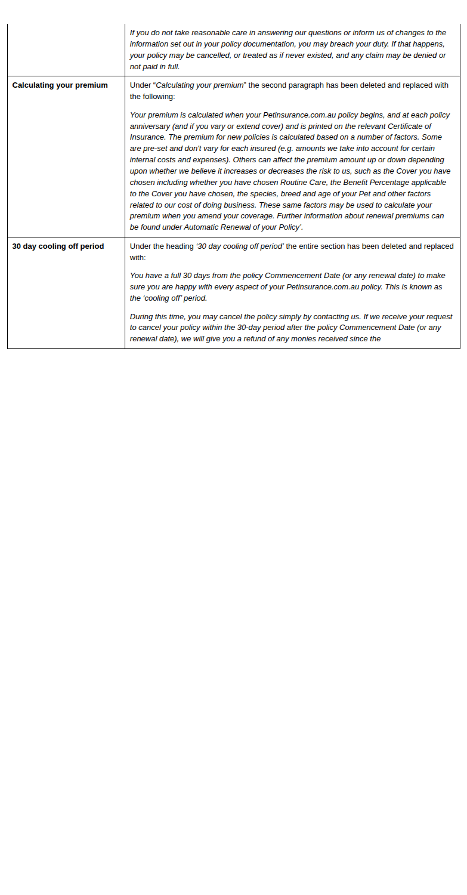| | If you do not take reasonable care in answering our questions or inform us of changes to the information set out in your policy documentation, you may breach your duty. If that happens, your policy may be cancelled, or treated as if never existed, and any claim may be denied or not paid in full. |
| Calculating your premium | Under “ Calculating your premium ” the second paragraph has been deleted and replaced with the following: Your premium is calculated when your Petinsurance.com.au policy begins, and at each policy anniversary (and if you vary or extend cover) and is printed on the relevant Certificate of Insurance. The premium for new policies is calculated based on a number of factors. Some are pre-set and don't vary for each insured (e.g. amounts we take into account for certain internal costs and expenses). Others can affect the premium amount up or down depending upon whether we believe it increases or decreases the risk to us, such as the Cover you have chosen including whether you have chosen Routine Care, the Benefit Percentage applicable to the Cover you have chosen, the species, breed and age of your Pet and other factors related to our cost of doing business. These same factors may be used to calculate your premium when you amend your coverage. Further information about renewal premiums can be found under Automatic Renewal of your Policy’. |
| 30 day cooling off period | Under the heading ‘30 day cooling off period’ the entire section has been deleted and replaced with: You have a full 30 days from the policy Commencement Date (or any renewal date) to make sure you are happy with every aspect of your Petinsurance.com.au policy. This is known as the ‘cooling off’ period. During this time, you may cancel the policy simply by contacting us. If we receive your request to cancel your policy within the 30-day period after the policy Commencement Date (or any renewal date), we will give you a refund of any monies received since the |